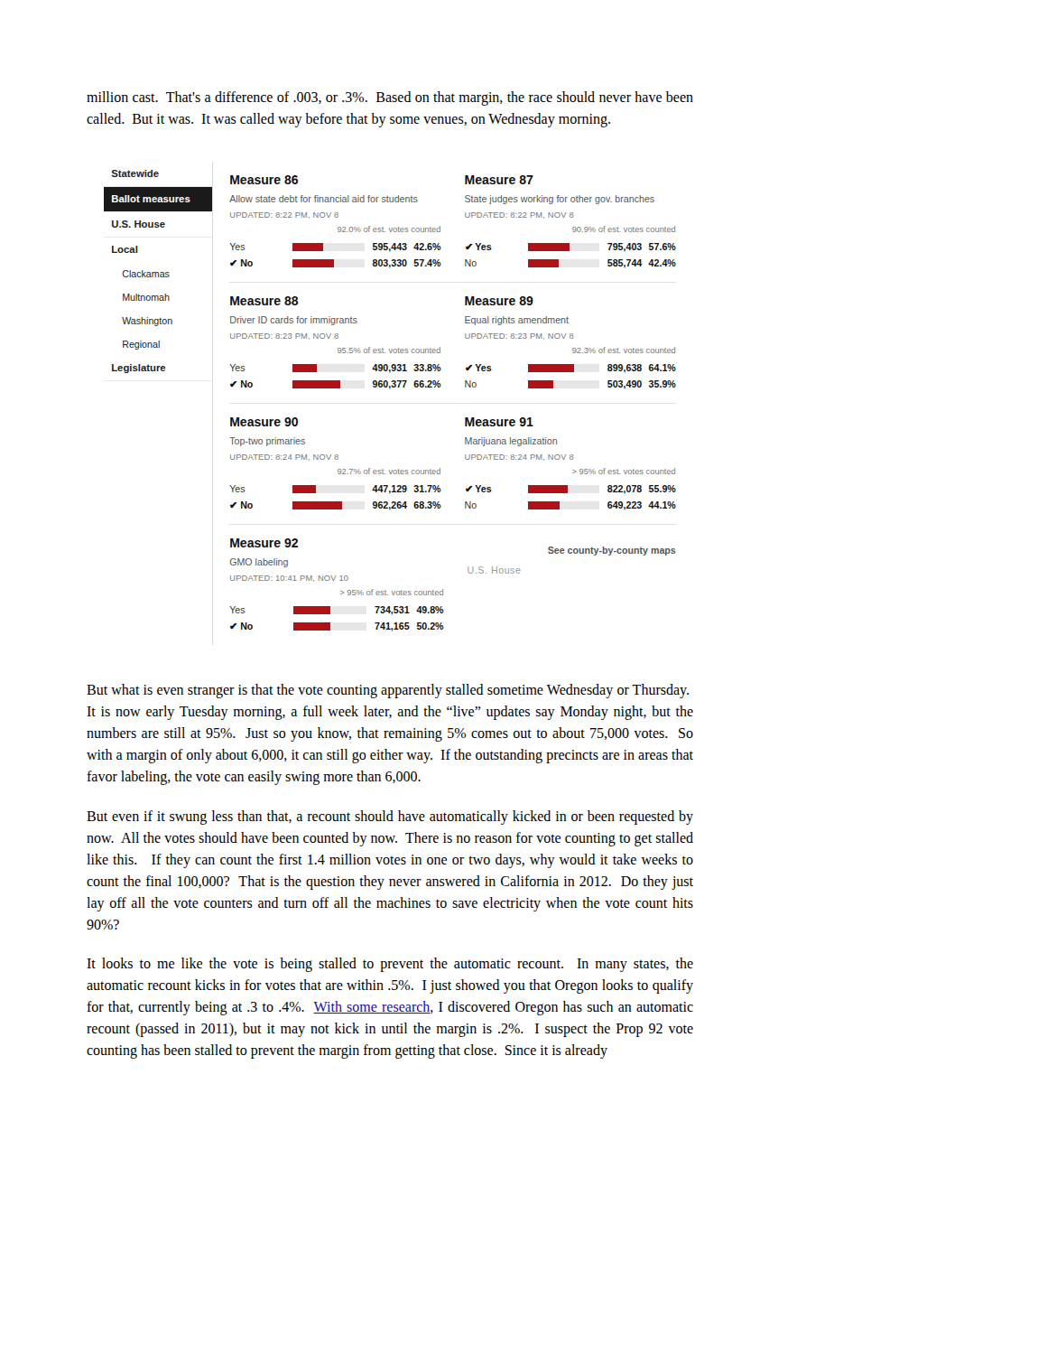million cast. That's a difference of .003, or .3%. Based on that margin, the race should never have been called. But it was. It was called way before that by some venues, on Wednesday morning.
Statewide
Ballot measures
U.S. House
Local
Clackamas
Multnomah
Washington
Regional
Legislature
Measure 86
Allow state debt for financial aid for students
UPDATED: 8:22 PM, NOV 8
92.0% of est. votes counted
| Yes | | 595,443 | 42.6% |
| ✔ No | | 803,330 | 57.4% |
Measure 87
State judges working for other gov. branches
UPDATED: 8:22 PM, NOV 8
90.9% of est. votes counted
| ✔ Yes | | 795,403 | 57.6% |
| No | | 585,744 | 42.4% |
Measure 88
Driver ID cards for immigrants
UPDATED: 8:23 PM, NOV 8
95.5% of est. votes counted
| Yes | | 490,931 | 33.8% |
| ✔ No | | 960,377 | 66.2% |
Measure 89
Equal rights amendment
UPDATED: 8:23 PM, NOV 8
92.3% of est. votes counted
| ✔ Yes | | 899,638 | 64.1% |
| No | | 503,490 | 35.9% |
Measure 90
Top-two primaries
UPDATED: 8:24 PM, NOV 8
92.7% of est. votes counted
| Yes | | 447,129 | 31.7% |
| ✔ No | | 962,264 | 68.3% |
Measure 91
Marijuana legalization
UPDATED: 8:24 PM, NOV 8
> 95% of est. votes counted
| ✔ Yes | | 822,078 | 55.9% |
| No | | 649,223 | 44.1% |
Measure 92
GMO labeling
UPDATED: 10:41 PM, NOV 10
> 95% of est. votes counted
| Yes | | 734,531 | 49.8% |
| ✔ No | | 741,165 | 50.2% |
See county-by-county maps
U.S. House
But what is even stranger is that the vote counting apparently stalled sometime Wednesday or Thursday. It is now early Tuesday morning, a full week later, and the “live” updates say Monday night, but the numbers are still at 95%. Just so you know, that remaining 5% comes out to about 75,000 votes. So with a margin of only about 6,000, it can still go either way. If the outstanding precincts are in areas that favor labeling, the vote can easily swing more than 6,000.
But even if it swung less than that, a recount should have automatically kicked in or been requested by now. All the votes should have been counted by now. There is no reason for vote counting to get stalled like this. If they can count the first 1.4 million votes in one or two days, why would it take weeks to count the final 100,000? That is the question they never answered in California in 2012. Do they just lay off all the vote counters and turn off all the machines to save electricity when the vote count hits 90%?
It looks to me like the vote is being stalled to prevent the automatic recount. In many states, the automatic recount kicks in for votes that are within .5%. I just showed you that Oregon looks to qualify for that, currently being at .3 to .4%. With some research, I discovered Oregon has such an automatic recount (passed in 2011), but it may not kick in until the margin is .2%. I suspect the Prop 92 vote counting has been stalled to prevent the margin from getting that close. Since it is already